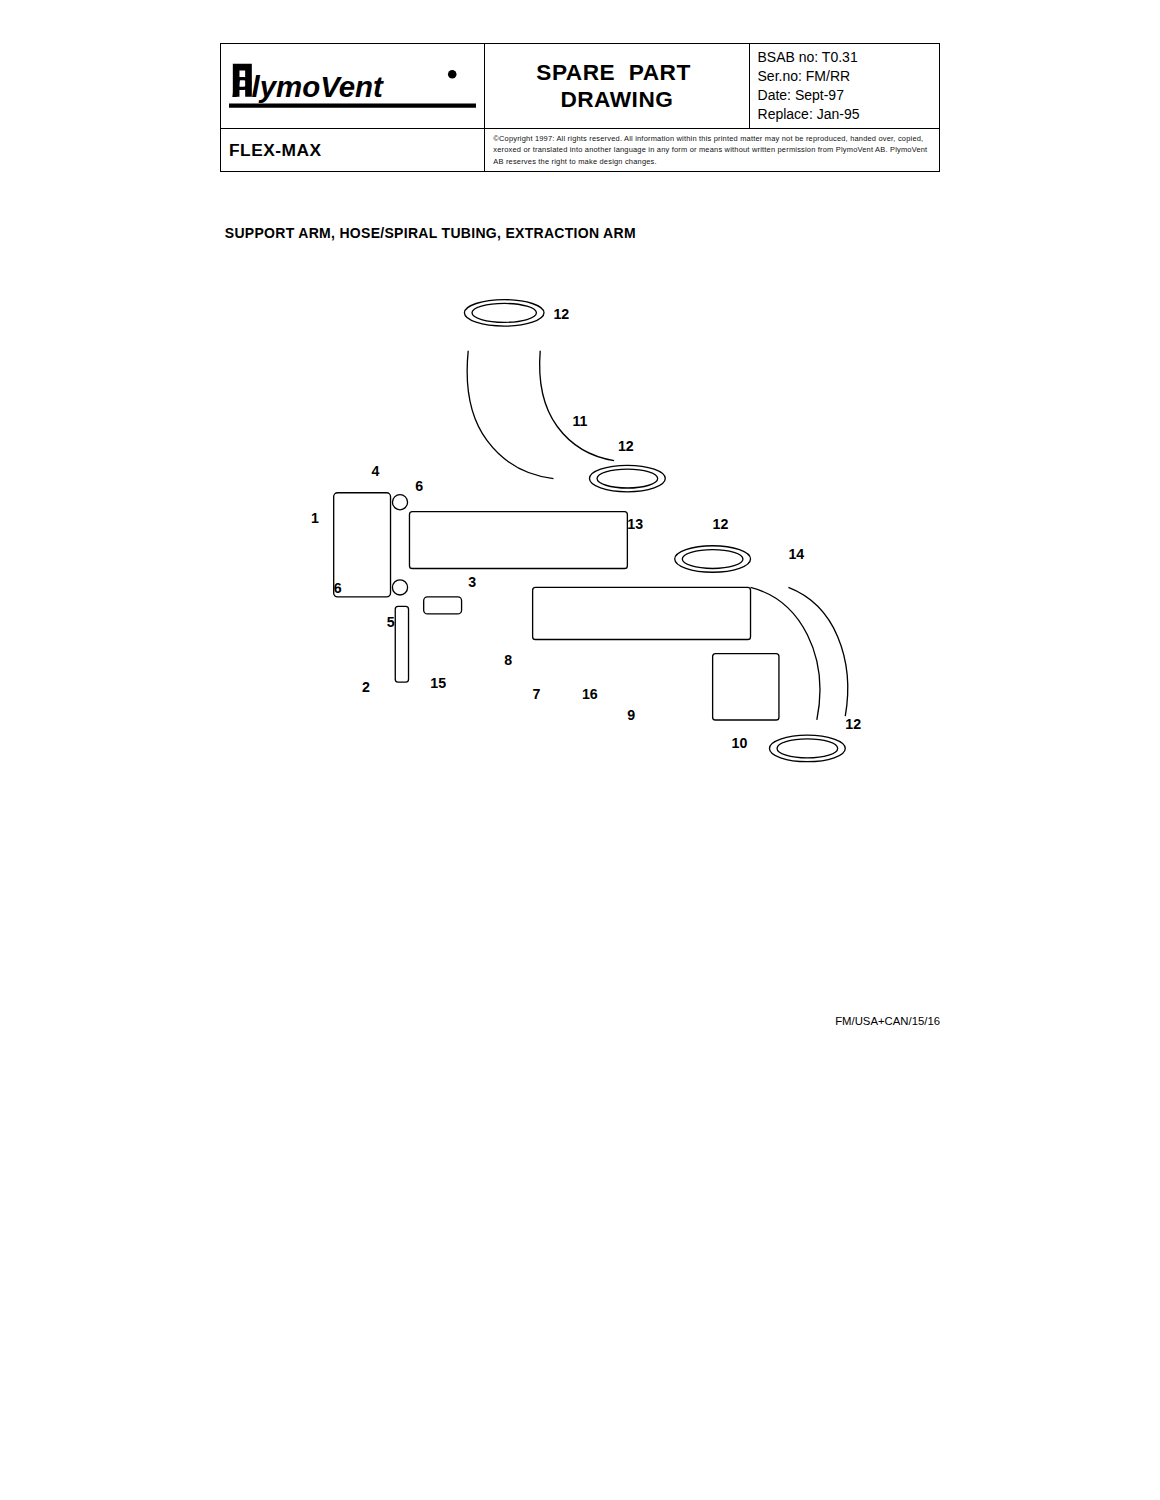| | SPARE PART DRAWING | BSAB no: T0.31 Ser.no: FM/RR Date: Sept-97 Replace: Jan-95 |
| FLEX-MAX | ©Copyright 1997: All rights reserved. All information within this printed matter may not be reproduced, handed over, copied, xeroxed or translated into another language in any form or means without written permission from PlymoVent AB. PlymoVent AB reserves the right to make design changes. |
SUPPORT ARM, HOSE/SPIRAL TUBING, EXTRACTION ARM
FM/USA+CAN/15/16